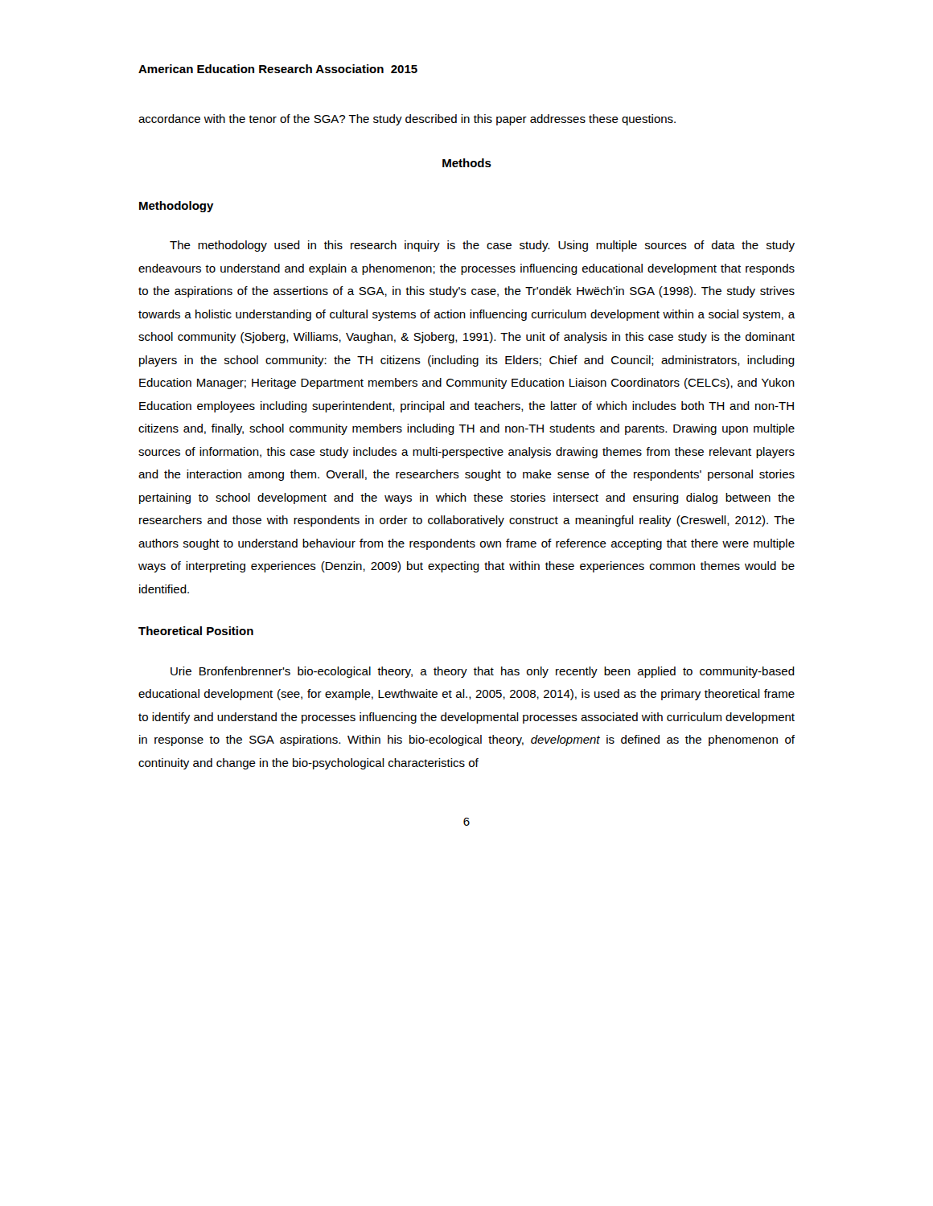American Education Research Association 2015
accordance with the tenor of the SGA? The study described in this paper addresses these questions.
Methods
Methodology
The methodology used in this research inquiry is the case study. Using multiple sources of data the study endeavours to understand and explain a phenomenon; the processes influencing educational development that responds to the aspirations of the assertions of a SGA, in this study's case, the Tr'ondëk Hwëch'in SGA (1998). The study strives towards a holistic understanding of cultural systems of action influencing curriculum development within a social system, a school community (Sjoberg, Williams, Vaughan, & Sjoberg, 1991). The unit of analysis in this case study is the dominant players in the school community: the TH citizens (including its Elders; Chief and Council; administrators, including Education Manager; Heritage Department members and Community Education Liaison Coordinators (CELCs), and Yukon Education employees including superintendent, principal and teachers, the latter of which includes both TH and non-TH citizens and, finally, school community members including TH and non-TH students and parents. Drawing upon multiple sources of information, this case study includes a multi-perspective analysis drawing themes from these relevant players and the interaction among them. Overall, the researchers sought to make sense of the respondents' personal stories pertaining to school development and the ways in which these stories intersect and ensuring dialog between the researchers and those with respondents in order to collaboratively construct a meaningful reality (Creswell, 2012). The authors sought to understand behaviour from the respondents own frame of reference accepting that there were multiple ways of interpreting experiences (Denzin, 2009) but expecting that within these experiences common themes would be identified.
Theoretical Position
Urie Bronfenbrenner's bio-ecological theory, a theory that has only recently been applied to community-based educational development (see, for example, Lewthwaite et al., 2005, 2008, 2014), is used as the primary theoretical frame to identify and understand the processes influencing the developmental processes associated with curriculum development in response to the SGA aspirations. Within his bio-ecological theory, development is defined as the phenomenon of continuity and change in the bio-psychological characteristics of
6